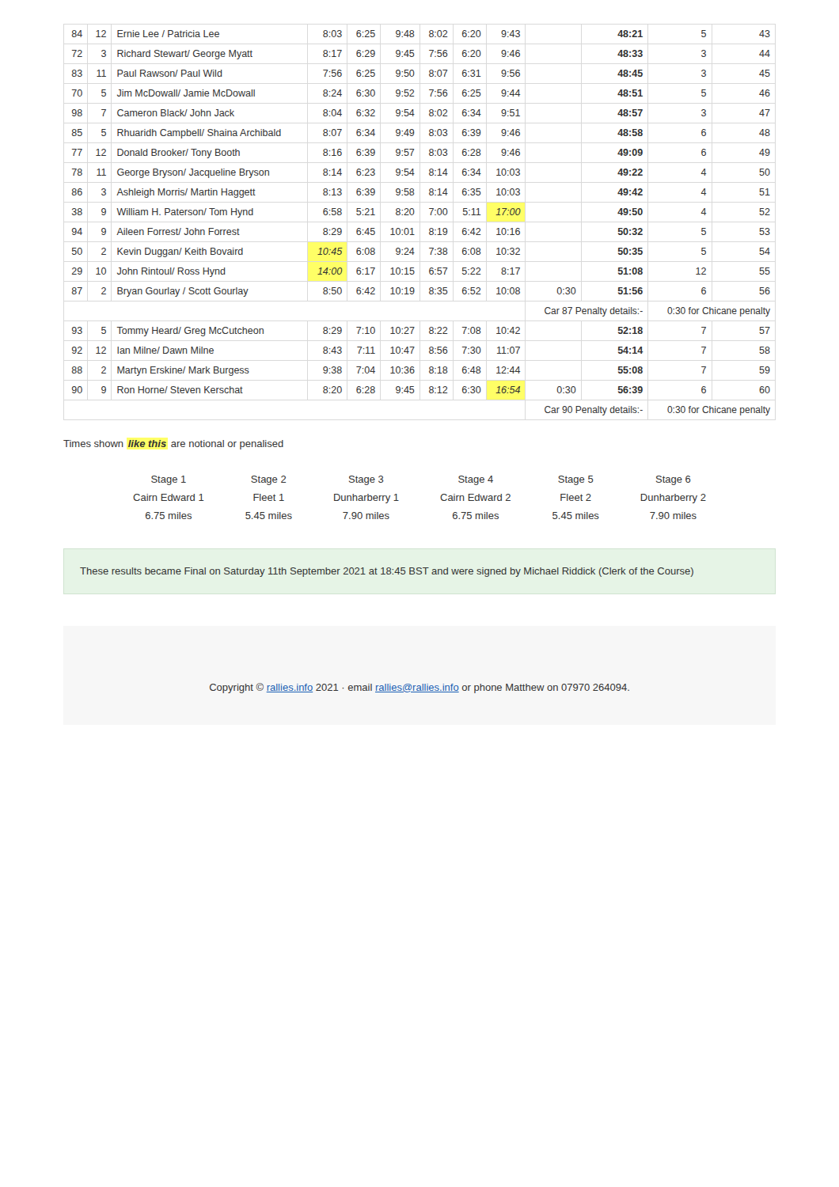| 84 | 12 | Ernie Lee / Patricia Lee | 8:03 | 6:25 | 9:48 | 8:02 | 6:20 | 9:43 | | 48:21 | 5 | 43 |
| 72 | 3 | Richard Stewart/ George Myatt | 8:17 | 6:29 | 9:45 | 7:56 | 6:20 | 9:46 | | 48:33 | 3 | 44 |
| 83 | 11 | Paul Rawson/ Paul Wild | 7:56 | 6:25 | 9:50 | 8:07 | 6:31 | 9:56 | | 48:45 | 3 | 45 |
| 70 | 5 | Jim McDowall/ Jamie McDowall | 8:24 | 6:30 | 9:52 | 7:56 | 6:25 | 9:44 | | 48:51 | 5 | 46 |
| 98 | 7 | Cameron Black/ John Jack | 8:04 | 6:32 | 9:54 | 8:02 | 6:34 | 9:51 | | 48:57 | 3 | 47 |
| 85 | 5 | Rhuaridh Campbell/ Shaina Archibald | 8:07 | 6:34 | 9:49 | 8:03 | 6:39 | 9:46 | | 48:58 | 6 | 48 |
| 77 | 12 | Donald Brooker/ Tony Booth | 8:16 | 6:39 | 9:57 | 8:03 | 6:28 | 9:46 | | 49:09 | 6 | 49 |
| 78 | 11 | George Bryson/ Jacqueline Bryson | 8:14 | 6:23 | 9:54 | 8:14 | 6:34 | 10:03 | | 49:22 | 4 | 50 |
| 86 | 3 | Ashleigh Morris/ Martin Haggett | 8:13 | 6:39 | 9:58 | 8:14 | 6:35 | 10:03 | | 49:42 | 4 | 51 |
| 38 | 9 | William H. Paterson/ Tom Hynd | 6:58 | 5:21 | 8:20 | 7:00 | 5:11 | 17:00 | | 49:50 | 4 | 52 |
| 94 | 9 | Aileen Forrest/ John Forrest | 8:29 | 6:45 | 10:01 | 8:19 | 6:42 | 10:16 | | 50:32 | 5 | 53 |
| 50 | 2 | Kevin Duggan/ Keith Bovaird | 10:45 | 6:08 | 9:24 | 7:38 | 6:08 | 10:32 | | 50:35 | 5 | 54 |
| 29 | 10 | John Rintoul/ Ross Hynd | 14:00 | 6:17 | 10:15 | 6:57 | 5:22 | 8:17 | | 51:08 | 12 | 55 |
| 87 | 2 | Bryan Gourlay / Scott Gourlay | 8:50 | 6:42 | 10:19 | 8:35 | 6:52 | 10:08 | 0:30 | 51:56 | 6 | 56 |
| | Car 87 Penalty details:- | 0:30 for Chicane penalty |
| 93 | 5 | Tommy Heard/ Greg McCutcheon | 8:29 | 7:10 | 10:27 | 8:22 | 7:08 | 10:42 | | 52:18 | 7 | 57 |
| 92 | 12 | Ian Milne/ Dawn Milne | 8:43 | 7:11 | 10:47 | 8:56 | 7:30 | 11:07 | | 54:14 | 7 | 58 |
| 88 | 2 | Martyn Erskine/ Mark Burgess | 9:38 | 7:04 | 10:36 | 8:18 | 6:48 | 12:44 | | 55:08 | 7 | 59 |
| 90 | 9 | Ron Horne/ Steven Kerschat | 8:20 | 6:28 | 9:45 | 8:12 | 6:30 | 16:54 | 0:30 | 56:39 | 6 | 60 |
| | Car 90 Penalty details:- | 0:30 for Chicane penalty |
Times shown like this are notional or penalised
| Stage 1 | Stage 2 | Stage 3 | Stage 4 | Stage 5 | Stage 6 |
| Cairn Edward 1 | Fleet 1 | Dunharberry 1 | Cairn Edward 2 | Fleet 2 | Dunharberry 2 |
| 6.75 miles | 5.45 miles | 7.90 miles | 6.75 miles | 5.45 miles | 7.90 miles |
These results became Final on Saturday 11th September 2021 at 18:45 BST and were signed by Michael Riddick (Clerk of the Course)
Copyright © rallies.info 2021 · email rallies@rallies.info or phone Matthew on 07970 264094.